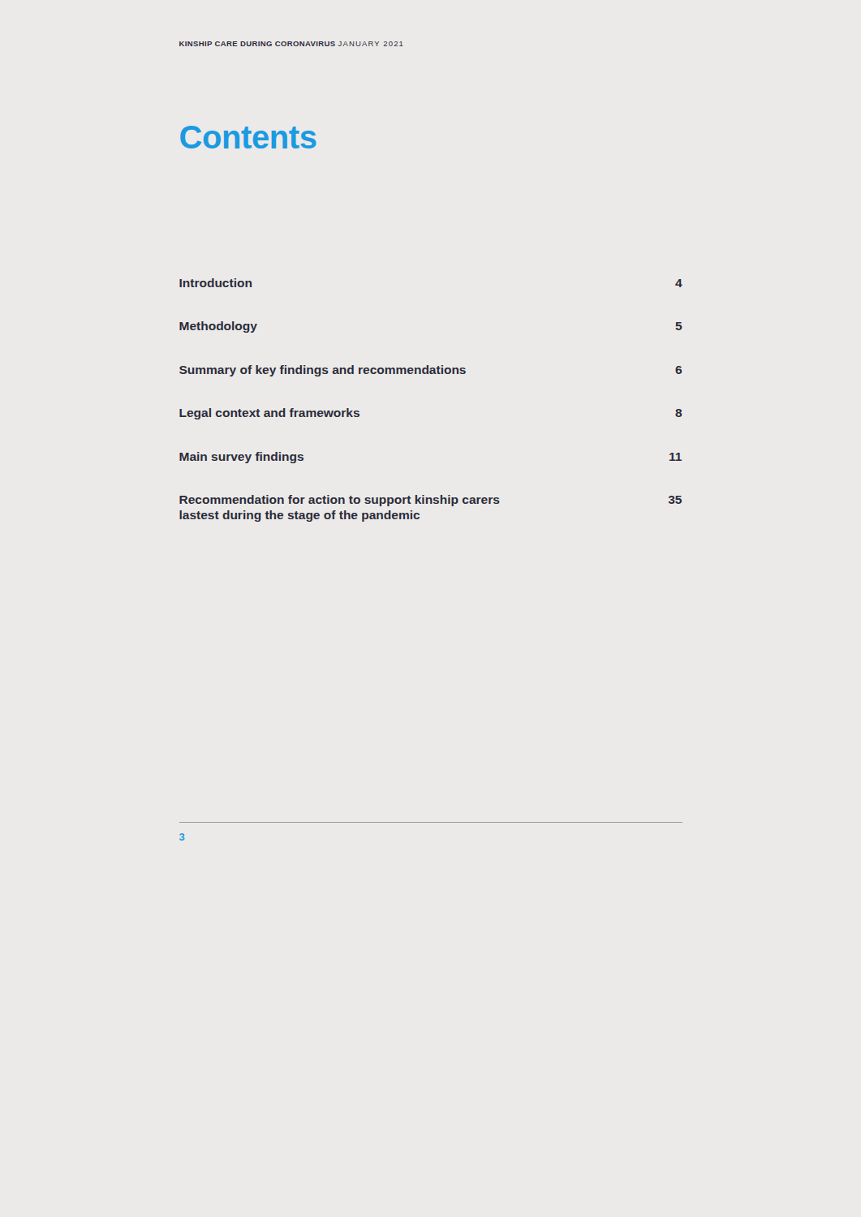KINSHIP CARE DURING CORONAVIRUS JANUARY 2021
Contents
| Introduction | 4 |
| Methodology | 5 |
| Summary of key findings and recommendations | 6 |
| Legal context and frameworks | 8 |
| Main survey findings | 11 |
| Recommendation for action to support kinship carers lastest during the stage of the pandemic | 35 |
3